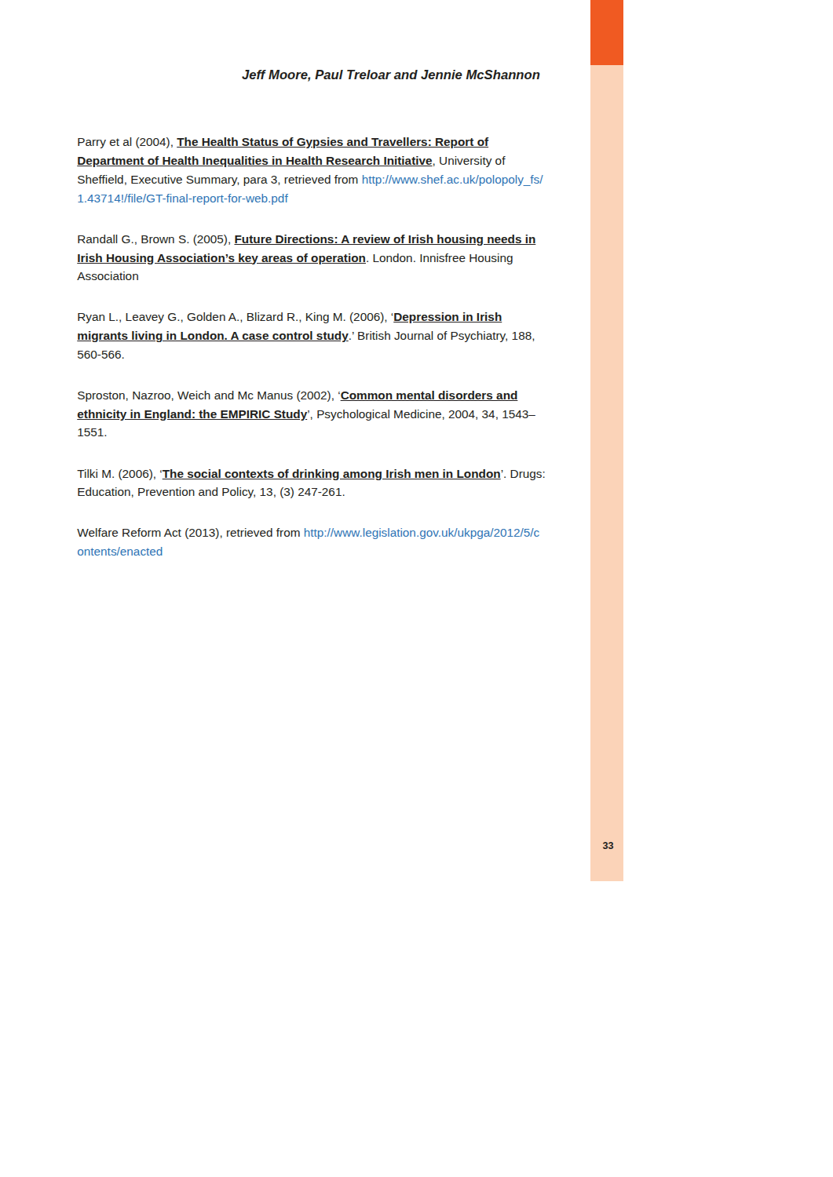Jeff Moore, Paul Treloar and Jennie McShannon
Parry et al (2004), The Health Status of Gypsies and Travellers: Report of Department of Health Inequalities in Health Research Initiative, University of Sheffield, Executive Summary, para 3, retrieved from http://www.shef.ac.uk/polopoly_fs/1.43714!/file/GT-final-report-for-web.pdf
Randall G., Brown S. (2005), Future Directions: A review of Irish housing needs in Irish Housing Association’s key areas of operation. London. Innisfree Housing Association
Ryan L., Leavey G., Golden A., Blizard R., King M. (2006), ‘Depression in Irish migrants living in London. A case control study.’ British Journal of Psychiatry, 188, 560-566.
Sproston, Nazroo, Weich and Mc Manus (2002), ‘Common mental disorders and ethnicity in England: the EMPIRIC Study’, Psychological Medicine, 2004, 34, 1543–1551.
Tilki M. (2006), ‘The social contexts of drinking among Irish men in London’. Drugs: Education, Prevention and Policy, 13, (3) 247-261.
Welfare Reform Act (2013), retrieved from http://www.legislation.gov.uk/ukpga/2012/5/contents/enacted
33